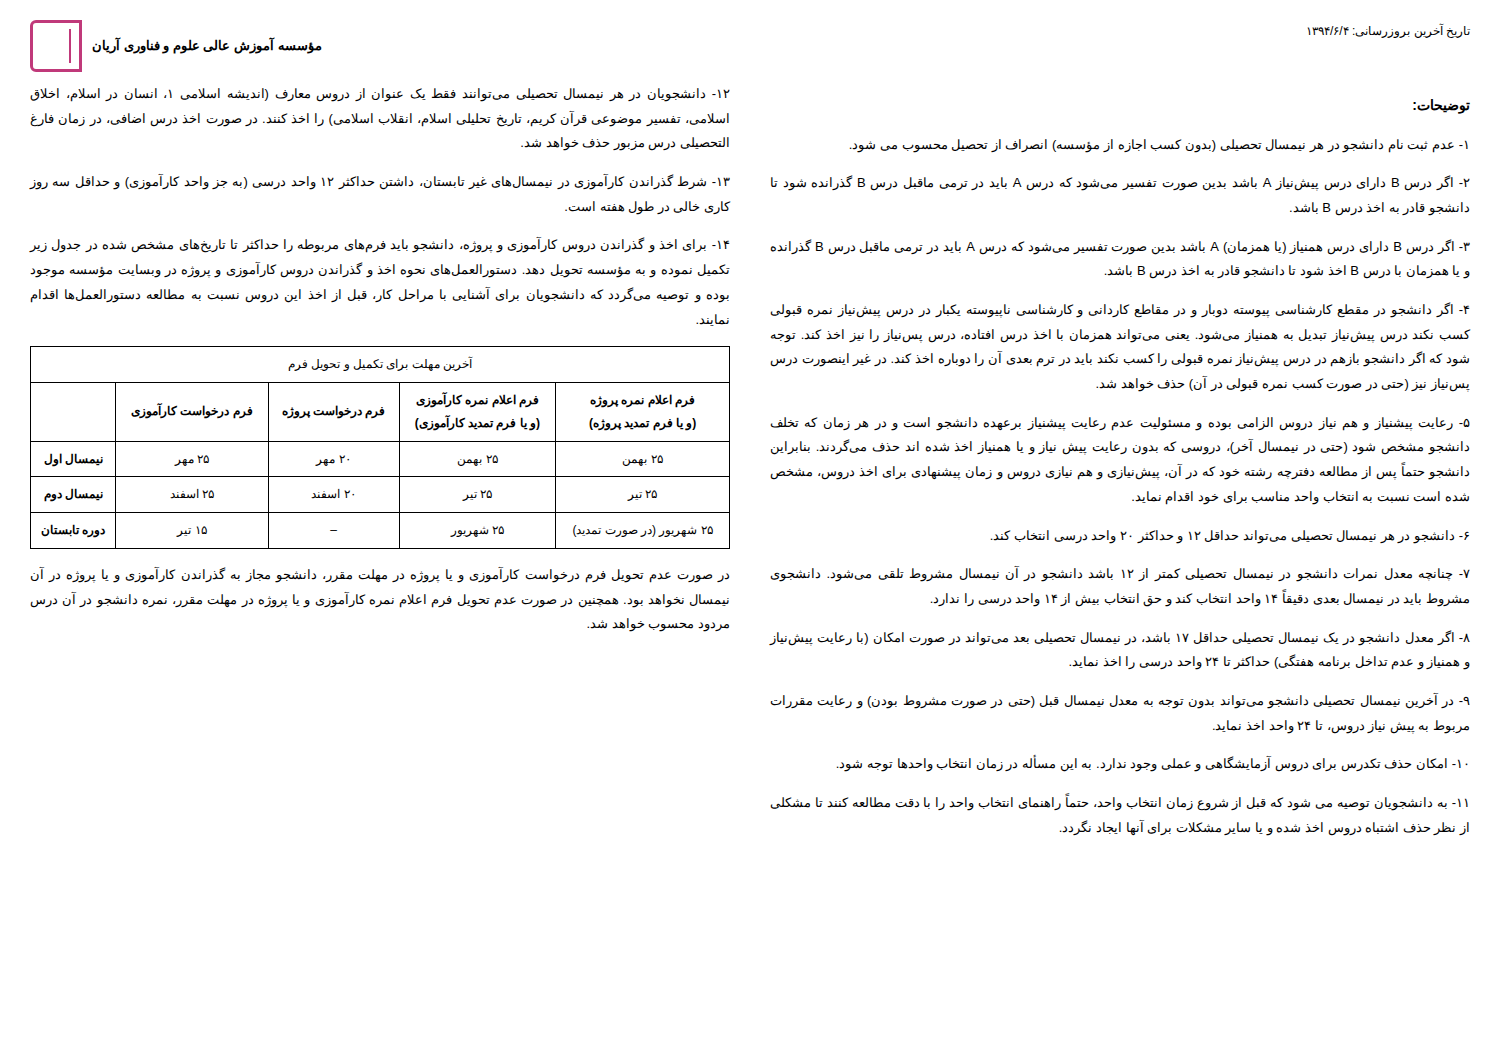تاریخ آخرین بروزرسانی: ۱۳۹۴/۶/۴
مؤسسه آموزش عالی علوم و فناوری آریان
توضیحات:
۱- عدم ثبت نام دانشجو در هر نیمسال تحصیلی (بدون کسب اجازه از مؤسسه) انصراف از تحصیل محسوب می شود.
۲- اگر درس B دارای درس پیش‌نیاز A باشد بدین صورت تفسیر می‌شود که درس A باید در ترمی ماقبل درس B گذرانده شود تا دانشجو قادر به اخذ درس B باشد.
۳- اگر درس B دارای درس همنیاز (یا همزمان) A باشد بدین صورت تفسیر می‌شود که درس A باید در ترمی ماقبل درس B گذرانده و یا همزمان با درس B اخذ شود تا دانشجو قادر به اخذ درس B باشد.
۴- اگر دانشجو در مقطع کارشناسی پیوسته دوبار و در مقاطع کاردانی و کارشناسی ناپیوسته یکبار در درس پیش‌نیاز نمره قبولی کسب نکند درس پیش‌نیاز تبدیل به همنیاز می‌شود. یعنی می‌تواند همزمان با اخذ درس افتاده، درس پس‌نیاز را نیز اخذ کند. توجه شود که اگر دانشجو بازهم در درس پیش‌نیاز نمره قبولی را کسب نکند باید در ترم بعدی آن را دوباره اخذ کند. در غیر اینصورت درس پس‌نیاز نیز (حتی در صورت کسب نمره قبولی در آن) حذف خواهد شد.
۵- رعایت پیشنیاز و هم نیاز دروس الزامی بوده و مسئولیت عدم رعایت پیشنیاز برعهده دانشجو است و در هر زمان که تخلف دانشجو مشخص شود (حتی در نیمسال آخر)، دروسی که بدون رعایت پیش نیاز و یا همنیاز اخذ شده اند حذف می‌گردند. بنابراین دانشجو حتماً پس از مطالعه دفترچه رشته خود که در آن، پیش‌نیازی و هم نیازی دروس و زمان پیشنهادی برای اخذ دروس، مشخص شده است نسبت به انتخاب واحد مناسب برای خود اقدام نماید.
۶- دانشجو در هر نیمسال تحصیلی می‌تواند حداقل ۱۲ و حداکثر ۲۰ واحد درسی انتخاب کند.
۷- چنانچه معدل نمرات دانشجو در نیمسال تحصیلی کمتر از ۱۲ باشد دانشجو در آن نیمسال مشروط تلقی می‌شود. دانشجوی مشروط باید در نیمسال بعدی دقیقاً ۱۴ واحد انتخاب کند و حق انتخاب بیش از ۱۴ واحد درسی را ندارد.
۸- اگر معدل دانشجو در یک نیمسال تحصیلی حداقل ۱۷ باشد، در نیمسال تحصیلی بعد می‌تواند در صورت امکان (با رعایت پیش‌نیاز و همنیاز و عدم تداخل برنامه هفتگی) حداکثر تا ۲۴ واحد درسی را اخذ نماید.
۹- در آخرین نیمسال تحصیلی دانشجو می‌تواند بدون توجه به معدل نیمسال قبل (حتی در صورت مشروط بودن) و رعایت مقررات مربوط به پیش نیاز دروس، تا ۲۴ واحد اخذ نماید.
۱۰- امکان حذف تکدرس برای دروس آزمایشگاهی و عملی وجود ندارد. به این مسأله در زمان انتخاب واحدها توجه شود.
۱۱- به دانشجویان توصیه می شود که قبل از شروع زمان انتخاب واحد، حتماً راهنمای انتخاب واحد را با دقت مطالعه کنند تا مشکلی از نظر حذف اشتباه دروس اخذ شده و یا سایر مشکلات برای آنها ایجاد نگردد.
۱۲- دانشجویان در هر نیمسال تحصیلی می‌توانند فقط یک عنوان از دروس معارف (اندیشه اسلامی ۱، انسان در اسلام، اخلاق اسلامی، تفسیر موضوعی قرآن کریم، تاریخ تحلیلی اسلام، انقلاب اسلامی) را اخذ کنند. در صورت اخذ درس اضافی، در زمان فارغ التحصیلی درس مزبور حذف خواهد شد.
۱۳- شرط گذراندن کارآموزی در نیمسال‌های غیر تابستان، داشتن حداکثر ۱۲ واحد درسی (به جز واحد کارآموزی) و حداقل سه روز کاری خالی در طول هفته است.
۱۴- برای اخذ و گذراندن دروس کارآموزی و پروژه، دانشجو باید فرم‌های مربوطه را حداکثر تا تاریخ‌های مشخص شده در جدول زیر تکمیل نموده و به مؤسسه تحویل دهد. دستورالعمل‌های نحوه اخذ و گذراندن دروس کارآموزی و پروژه در وبسایت مؤسسه موجود بوده و توصیه می‌گردد که دانشجویان برای آشنایی با مراحل کار، قبل از اخذ این دروس نسبت به مطالعه دستورالعمل‌ها اقدام نمایند.
آخرین مهلت برای تکمیل و تحویل فرم
| فرم اعلام نمره پروژه (و یا فرم تمدید پروژه) | فرم اعلام نمره کارآموزی (و یا فرم تمدید کارآموزی) | فرم درخواست پروژه | فرم درخواست کارآموزی | |
| --- | --- | --- | --- | --- |
| ۲۵ بهمن | ۲۵ بهمن | ۲۰ مهر | ۲۵ مهر | نیمسال اول |
| ۲۵ تیر | ۲۵ تیر | ۲۰ اسفند | ۲۵ اسفند | نیمسال دوم |
| ۲۵ شهریور (در صورت تمدید) | ۲۵ شهریور | – | ۱۵ تیر | دوره تابستان |
در صورت عدم تحویل فرم درخواست کارآموزی و یا پروژه در مهلت مقرر، دانشجو مجاز به گذراندن کارآموزی و یا پروژه در آن نیمسال نخواهد بود. همچنین در صورت عدم تحویل فرم اعلام نمره کارآموزی و یا پروژه در مهلت مقرر، نمره دانشجو در آن درس مردود محسوب خواهد شد.